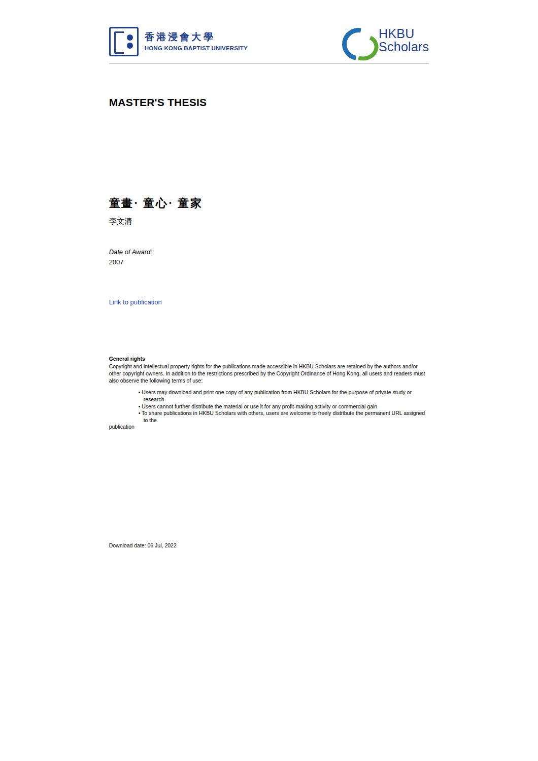香港浸會大學
HONG KONG BAPTIST UNIVERSITY
HKBU
Scholars
MASTER'S THESIS
童畫‧ 童心‧ 童家
李文清
Date of Award:
2007
Link to publication
General rights
Copyright and intellectual property rights for the publications made accessible in HKBU Scholars are retained by the authors and/or other copyright owners. In addition to the restrictions prescribed by the Copyright Ordinance of Hong Kong, all users and readers must also observe the following terms of use:
• Users may download and print one copy of any publication from HKBU Scholars for the purpose of private study or research
• Users cannot further distribute the material or use it for any profit-making activity or commercial gain
• To share publications in HKBU Scholars with others, users are welcome to freely distribute the permanent URL assigned to the
publication
Download date: 06 Jul, 2022